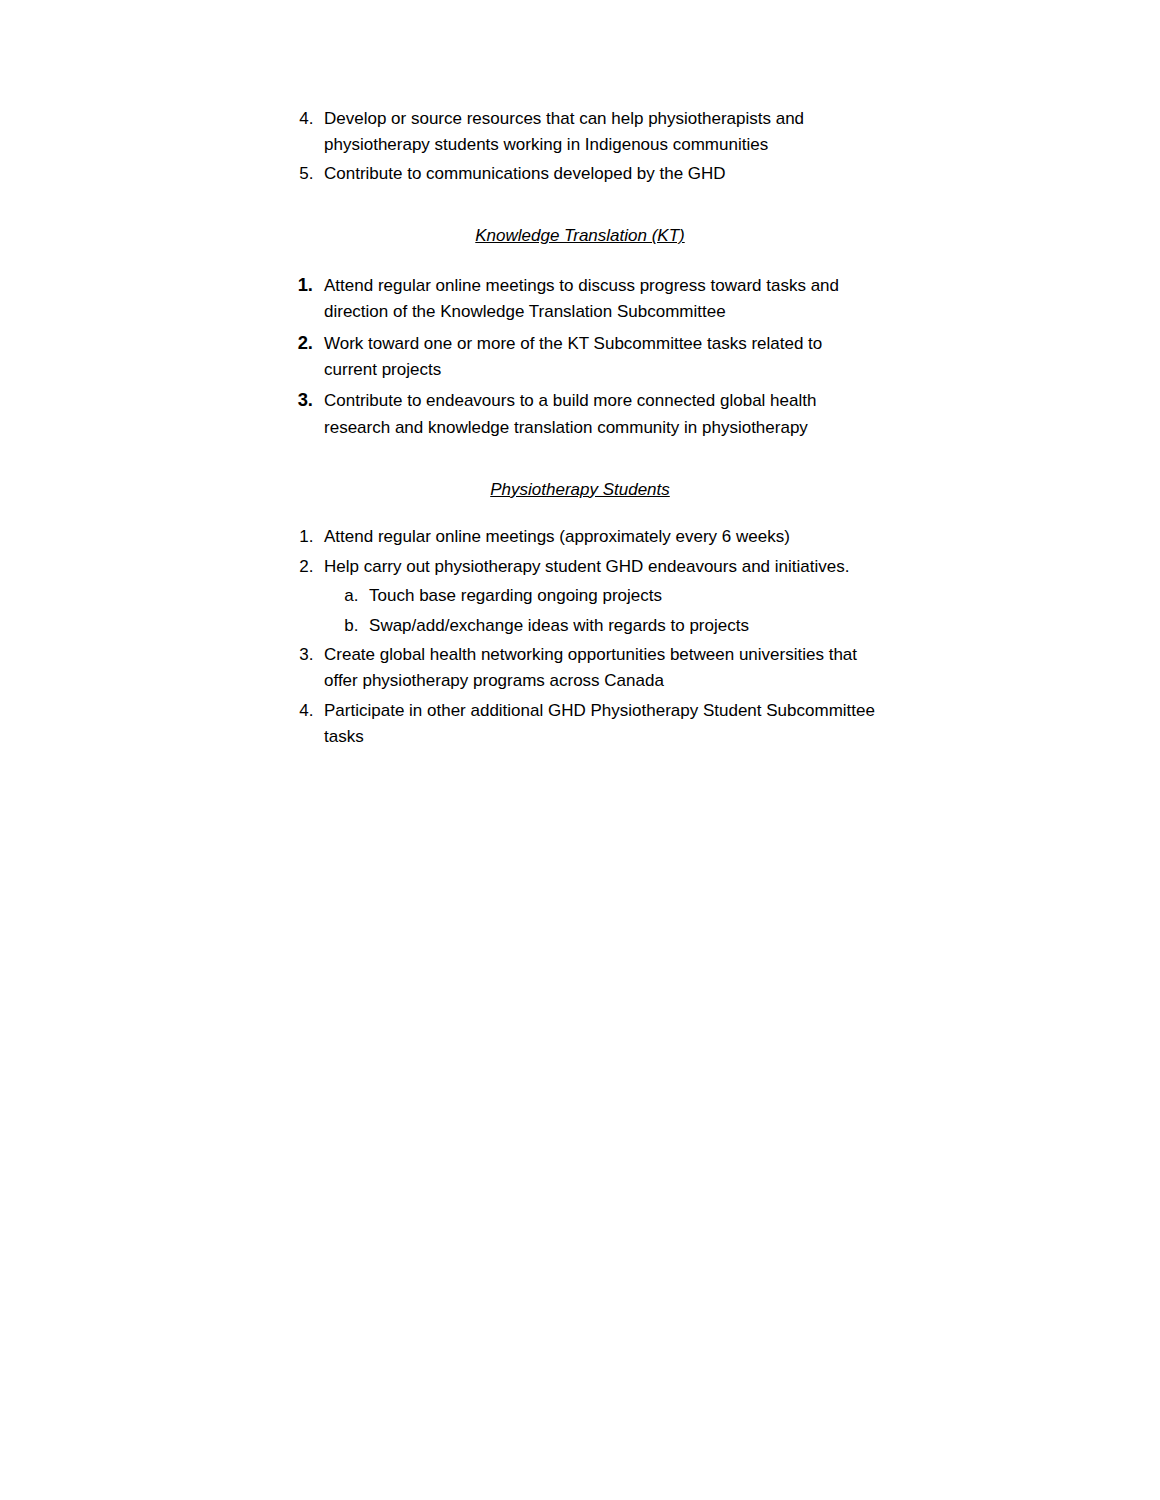Develop or source resources that can help physiotherapists and physiotherapy students working in Indigenous communities
Contribute to communications developed by the GHD
Knowledge Translation (KT)
Attend regular online meetings to discuss progress toward tasks and direction of the Knowledge Translation Subcommittee
Work toward one or more of the KT Subcommittee tasks related to current projects
Contribute to endeavours to a build more connected global health research and knowledge translation community in physiotherapy
Physiotherapy Students
Attend regular online meetings (approximately every 6 weeks)
Help carry out physiotherapy student GHD endeavours and initiatives.
Touch base regarding ongoing projects
Swap/add/exchange ideas with regards to projects
Create global health networking opportunities between universities that offer physiotherapy programs across Canada
Participate in other additional GHD Physiotherapy Student Subcommittee tasks